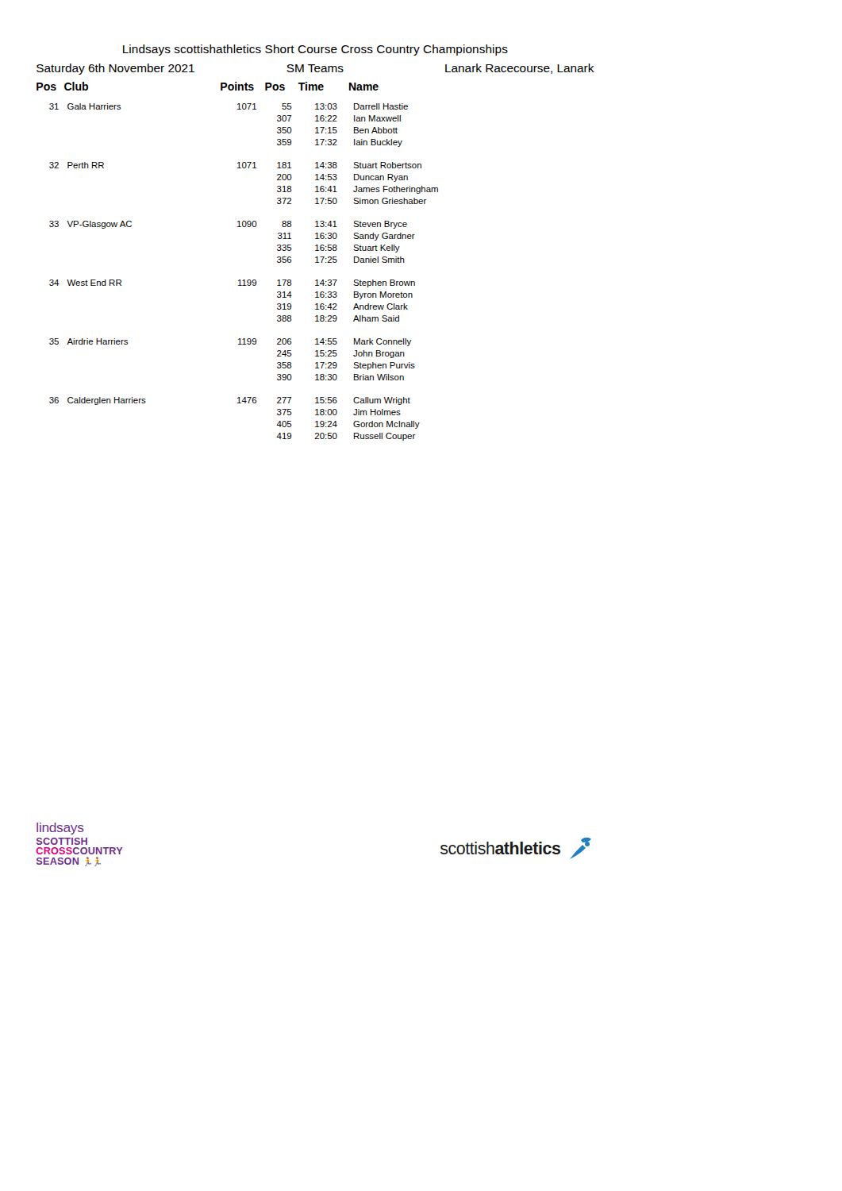Lindsays scottishathletics Short Course Cross Country Championships
Saturday 6th November 2021 SM Teams Lanark Racecourse, Lanark
| Pos | Club | Points | Pos | Time | Name |
| --- | --- | --- | --- | --- | --- |
| 31 | Gala Harriers | 1071 | 55 | 13:03 | Darrell Hastie |
| | | | 307 | 16:22 | Ian Maxwell |
| | | | 350 | 17:15 | Ben Abbott |
| | | | 359 | 17:32 | Iain Buckley |
| 32 | Perth RR | 1071 | 181 | 14:38 | Stuart Robertson |
| | | | 200 | 14:53 | Duncan Ryan |
| | | | 318 | 16:41 | James Fotheringham |
| | | | 372 | 17:50 | Simon Grieshaber |
| 33 | VP-Glasgow AC | 1090 | 88 | 13:41 | Steven Bryce |
| | | | 311 | 16:30 | Sandy Gardner |
| | | | 335 | 16:58 | Stuart Kelly |
| | | | 356 | 17:25 | Daniel Smith |
| 34 | West End RR | 1199 | 178 | 14:37 | Stephen Brown |
| | | | 314 | 16:33 | Byron Moreton |
| | | | 319 | 16:42 | Andrew Clark |
| | | | 388 | 18:29 | Alham Said |
| 35 | Airdrie Harriers | 1199 | 206 | 14:55 | Mark Connelly |
| | | | 245 | 15:25 | John Brogan |
| | | | 358 | 17:29 | Stephen Purvis |
| | | | 390 | 18:30 | Brian Wilson |
| 36 | Calderglen Harriers | 1476 | 277 | 15:56 | Callum Wright |
| | | | 375 | 18:00 | Jim Holmes |
| | | | 405 | 19:24 | Gordon McInally |
| | | | 419 | 20:50 | Russell Couper |
lindsays
SCOTTISH
CROSS COUNTRY
SEASON 🏃🏃
scottish athletics